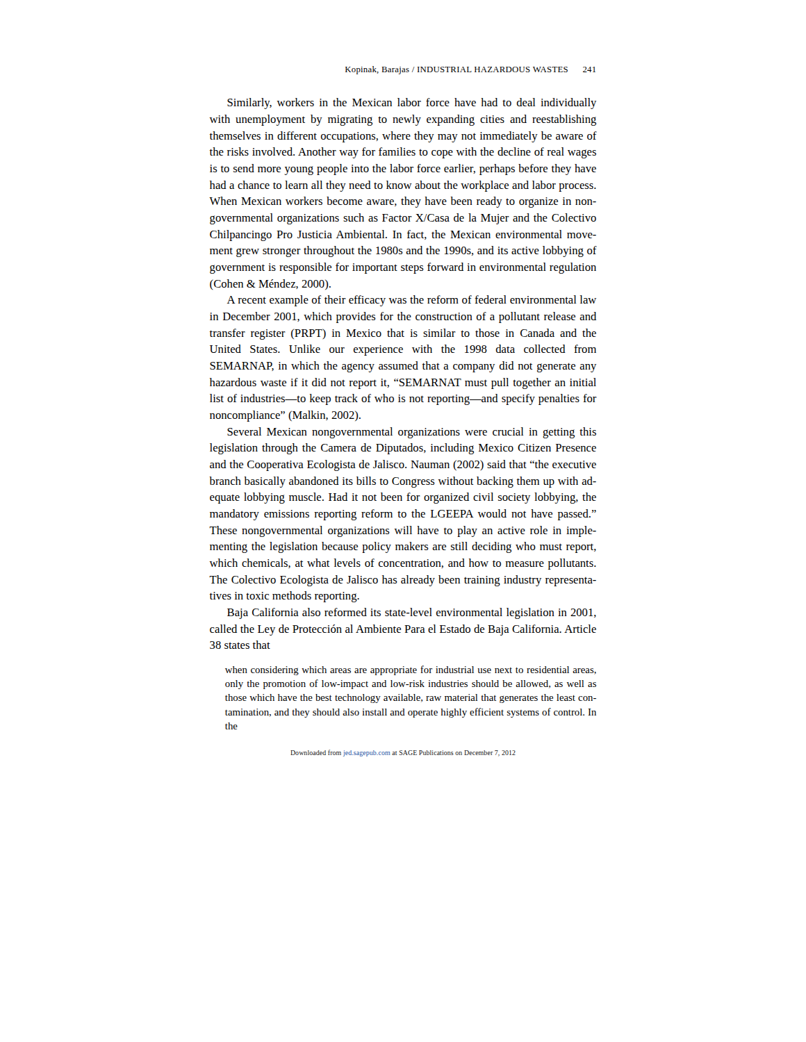Kopinak, Barajas / INDUSTRIAL HAZARDOUS WASTES241
Similarly, workers in the Mexican labor force have had to deal individually with unemployment by migrating to newly expanding cities and reestablishing themselves in different occupations, where they may not immediately be aware of the risks involved. Another way for families to cope with the decline of real wages is to send more young people into the labor force earlier, perhaps before they have had a chance to learn all they need to know about the workplace and labor process. When Mexican workers become aware, they have been ready to organize in nongovernmental organizations such as Factor X/Casa de la Mujer and the Colectivo Chilpancingo Pro Justicia Ambiental. In fact, the Mexican environmental movement grew stronger throughout the 1980s and the 1990s, and its active lobbying of government is responsible for important steps forward in environmental regulation (Cohen & Méndez, 2000).
A recent example of their efficacy was the reform of federal environmental law in December 2001, which provides for the construction of a pollutant release and transfer register (PRPT) in Mexico that is similar to those in Canada and the United States. Unlike our experience with the 1998 data collected from SEMARNAP, in which the agency assumed that a company did not generate any hazardous waste if it did not report it, “SEMARNAT must pull together an initial list of industries—to keep track of who is not reporting—and specify penalties for noncompliance” (Malkin, 2002).
Several Mexican nongovernmental organizations were crucial in getting this legislation through the Camera de Diputados, including Mexico Citizen Presence and the Cooperativa Ecologista de Jalisco. Nauman (2002) said that “the executive branch basically abandoned its bills to Congress without backing them up with adequate lobbying muscle. Had it not been for organized civil society lobbying, the mandatory emissions reporting reform to the LGEEPA would not have passed.” These nongovernmental organizations will have to play an active role in implementing the legislation because policy makers are still deciding who must report, which chemicals, at what levels of concentration, and how to measure pollutants. The Colectivo Ecologista de Jalisco has already been training industry representatives in toxic methods reporting.
Baja California also reformed its state-level environmental legislation in 2001, called the Ley de Protección al Ambiente Para el Estado de Baja California. Article 38 states that
when considering which areas are appropriate for industrial use next to residential areas, only the promotion of low-impact and low-risk industries should be allowed, as well as those which have the best technology available, raw material that generates the least contamination, and they should also install and operate highly efficient systems of control. In the
Downloaded from jed.sagepub.com at SAGE Publications on December 7, 2012